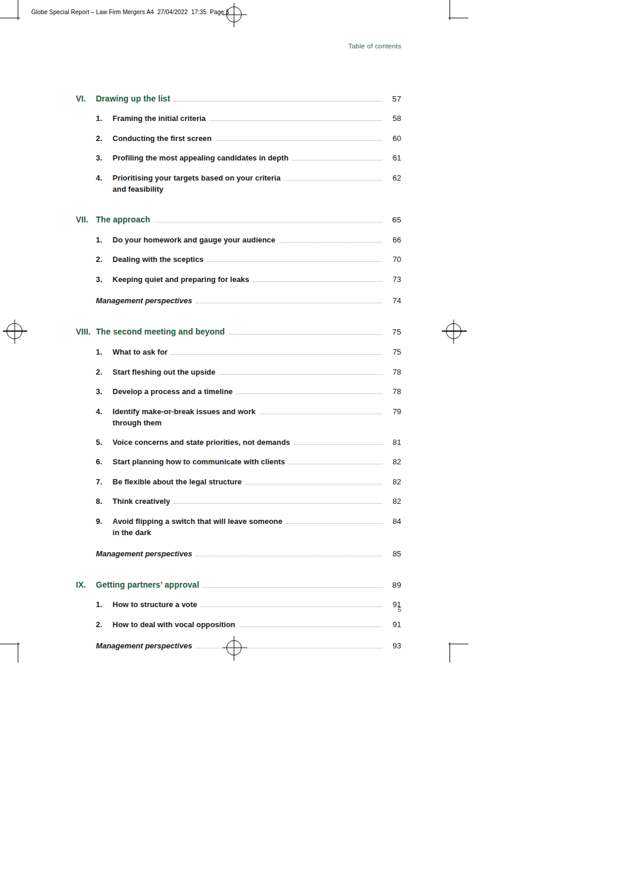Globe Special Report – Law Firm Mergers A4 27/04/2022 17:35 Page 5
Table of contents
VI. Drawing up the list 57
1. Framing the initial criteria 58
2. Conducting the first screen 60
3. Profiling the most appealing candidates in depth 61
4. Prioritising your targets based on your criteria and feasibility 62
VII. The approach 65
1. Do your homework and gauge your audience 66
2. Dealing with the sceptics 70
3. Keeping quiet and preparing for leaks 73
Management perspectives 74
VIII. The second meeting and beyond 75
1. What to ask for 75
2. Start fleshing out the upside 78
3. Develop a process and a timeline 78
4. Identify make-or-break issues and work through them 79
5. Voice concerns and state priorities, not demands 81
6. Start planning how to communicate with clients 82
7. Be flexible about the legal structure 82
8. Think creatively 82
9. Avoid flipping a switch that will leave someone in the dark 84
Management perspectives 85
IX. Getting partners’ approval 89
1. How to structure a vote 91
2. How to deal with vocal opposition 91
Management perspectives 93
5